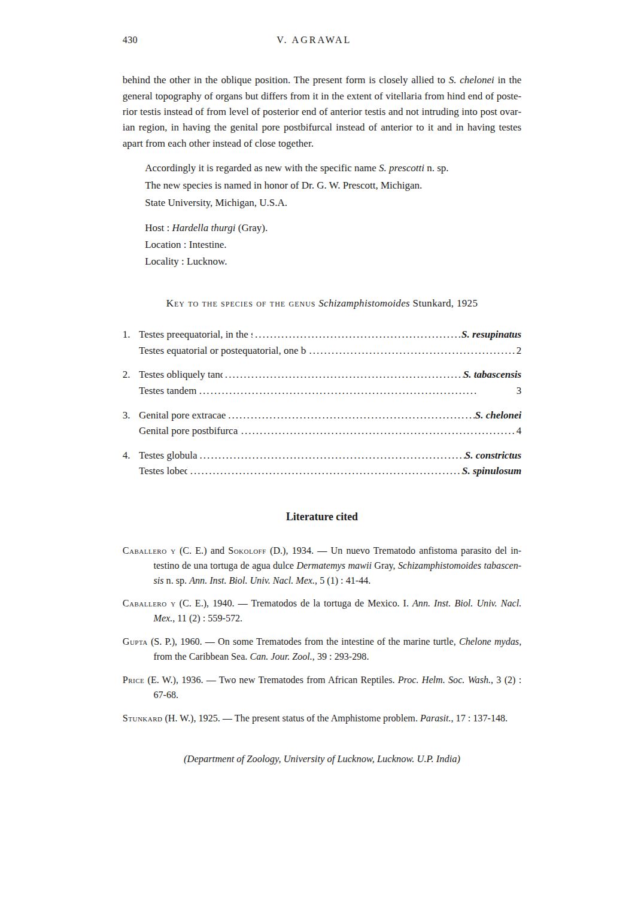430 V. Agrawal
behind the other in the oblique position. The present form is closely allied to S. chelonei in the general topography of organs but differs from it in the extent of vitellaria from hind end of posterior testis instead of from level of posterior end of anterior testis and not intruding into post ovarian region, in having the genital pore postbifurcal instead of anterior to it and in having testes apart from each other instead of close together.
Accordingly it is regarded as new with the specific name S. prescotti n. sp.
The new species is named in honor of Dr. G. W. Prescott, Michigan.
State University, Michigan, U.S.A.
Host : Hardella thurgi (Gray).
Location : Intestine.
Locality : Lucknow.
Key to the species of the genus Schizamphistomoides Stunkard, 1925
1. Testes preequatorial, in the same level .......................................................................... S. resupinatus
1. Testes equatorial or postequatorial, one behind the other .......................................................................... 2
2. Testes obliquely tandem .......................................................................... S. tabascensis
2. Testes tandem .......................................................................... 3
3. Genital pore extracaecal .......................................................................... S. chelonei
3. Genital pore postbifurcal .......................................................................... 4
4. Testes globular .......................................................................... S. constrictus
4. Testes lobed .......................................................................... S. spinulosum
Literature cited
Caballero y (C. E.) and Sokoloff (D.), 1934. — Un nuevo Trematodo anfistoma parasito del intestino de una tortuga de agua dulce Dermatemys mawii Gray, Schizamphistomoides tabascensis n. sp. Ann. Inst. Biol. Univ. Nacl. Mex., 5 (1) : 41-44.
Caballero y (C. E.), 1940. — Trematodos de la tortuga de Mexico. I. Ann. Inst. Biol. Univ. Nacl. Mex., 11 (2) : 559-572.
Gupta (S. P.), 1960. — On some Trematodes from the intestine of the marine turtle, Chelone mydas, from the Caribbean Sea. Can. Jour. Zool., 39 : 293-298.
Price (E. W.), 1936. — Two new Trematodes from African Reptiles. Proc. Helm. Soc. Wash., 3 (2) : 67-68.
Stunkard (H. W.), 1925. — The present status of the Amphistome problem. Parasit., 17 : 137-148.
(Department of Zoology, University of Lucknow, Lucknow. U.P. India)